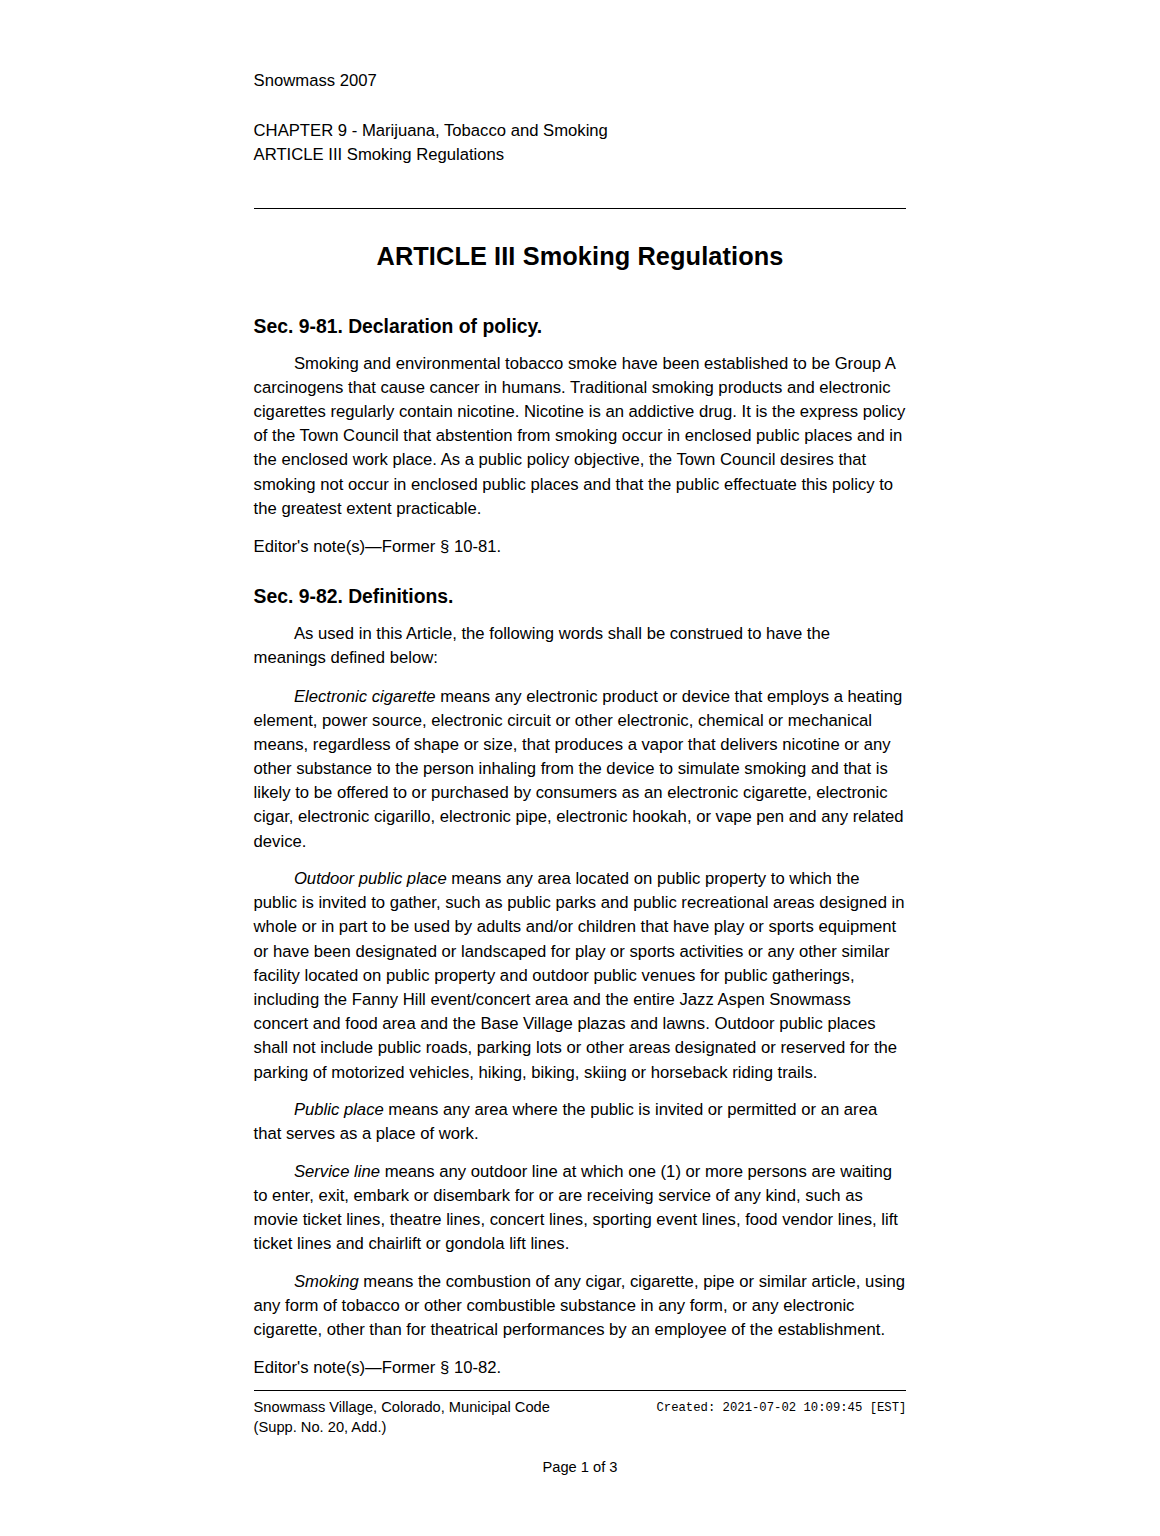Snowmass 2007
CHAPTER 9 - Marijuana, Tobacco and Smoking
ARTICLE III Smoking Regulations
ARTICLE III Smoking Regulations
Sec. 9-81. Declaration of policy.
Smoking and environmental tobacco smoke have been established to be Group A carcinogens that cause cancer in humans. Traditional smoking products and electronic cigarettes regularly contain nicotine. Nicotine is an addictive drug. It is the express policy of the Town Council that abstention from smoking occur in enclosed public places and in the enclosed work place. As a public policy objective, the Town Council desires that smoking not occur in enclosed public places and that the public effectuate this policy to the greatest extent practicable.
Editor's note(s)—Former § 10-81.
Sec. 9-82. Definitions.
As used in this Article, the following words shall be construed to have the meanings defined below:
Electronic cigarette means any electronic product or device that employs a heating element, power source, electronic circuit or other electronic, chemical or mechanical means, regardless of shape or size, that produces a vapor that delivers nicotine or any other substance to the person inhaling from the device to simulate smoking and that is likely to be offered to or purchased by consumers as an electronic cigarette, electronic cigar, electronic cigarillo, electronic pipe, electronic hookah, or vape pen and any related device.
Outdoor public place means any area located on public property to which the public is invited to gather, such as public parks and public recreational areas designed in whole or in part to be used by adults and/or children that have play or sports equipment or have been designated or landscaped for play or sports activities or any other similar facility located on public property and outdoor public venues for public gatherings, including the Fanny Hill event/concert area and the entire Jazz Aspen Snowmass concert and food area and the Base Village plazas and lawns. Outdoor public places shall not include public roads, parking lots or other areas designated or reserved for the parking of motorized vehicles, hiking, biking, skiing or horseback riding trails.
Public place means any area where the public is invited or permitted or an area that serves as a place of work.
Service line means any outdoor line at which one (1) or more persons are waiting to enter, exit, embark or disembark for or are receiving service of any kind, such as movie ticket lines, theatre lines, concert lines, sporting event lines, food vendor lines, lift ticket lines and chairlift or gondola lift lines.
Smoking means the combustion of any cigar, cigarette, pipe or similar article, using any form of tobacco or other combustible substance in any form, or any electronic cigarette, other than for theatrical performances by an employee of the establishment.
Editor's note(s)—Former § 10-82.
Snowmass Village, Colorado, Municipal Code
(Supp. No. 20, Add.)
Created: 2021-07-02 10:09:45 [EST]
Page 1 of 3